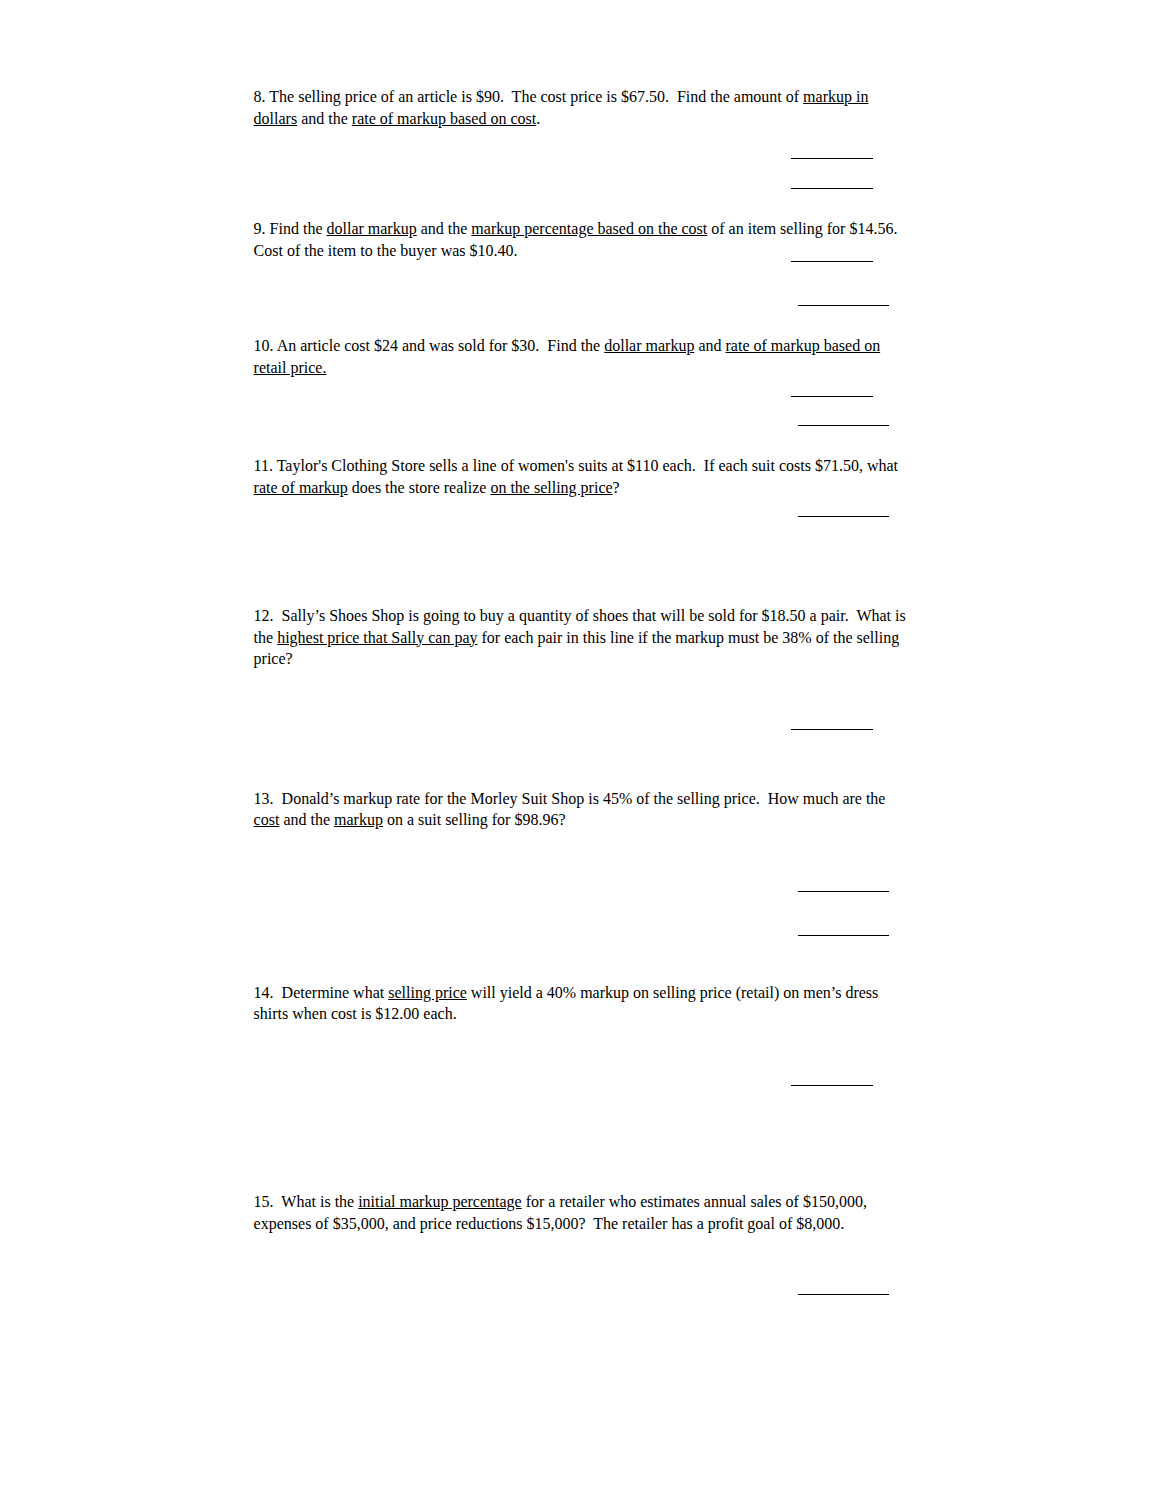8. The selling price of an article is $90. The cost price is $67.50. Find the amount of markup in dollars and the rate of markup based on cost.
9. Find the dollar markup and the markup percentage based on the cost of an item selling for $14.56. Cost of the item to the buyer was $10.40.
10. An article cost $24 and was sold for $30. Find the dollar markup and rate of markup based on retail price.
11. Taylor's Clothing Store sells a line of women's suits at $110 each. If each suit costs $71.50, what rate of markup does the store realize on the selling price?
12. Sally’s Shoes Shop is going to buy a quantity of shoes that will be sold for $18.50 a pair. What is the highest price that Sally can pay for each pair in this line if the markup must be 38% of the selling price?
13. Donald’s markup rate for the Morley Suit Shop is 45% of the selling price. How much are the cost and the markup on a suit selling for $98.96?
14. Determine what selling price will yield a 40% markup on selling price (retail) on men’s dress shirts when cost is $12.00 each.
15. What is the initial markup percentage for a retailer who estimates annual sales of $150,000, expenses of $35,000, and price reductions $15,000? The retailer has a profit goal of $8,000.